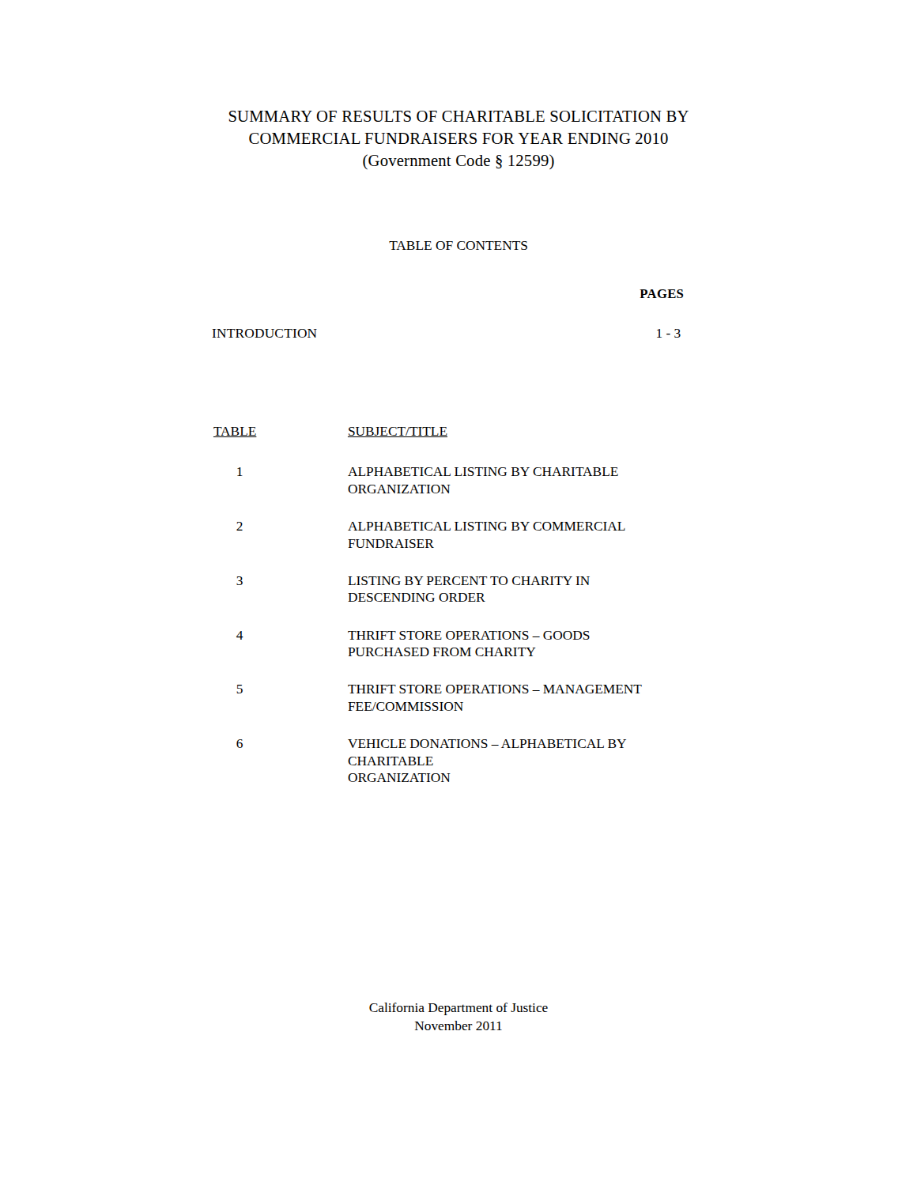SUMMARY OF RESULTS OF CHARITABLE SOLICITATION BY
COMMERCIAL FUNDRAISERS FOR YEAR ENDING 2010
(Government Code § 12599)
TABLE OF CONTENTS
PAGES
INTRODUCTION 1 - 3
| TABLE | SUBJECT/TITLE |
| --- | --- |
| 1 | ALPHABETICAL LISTING BY CHARITABLE ORGANIZATION |
| 2 | ALPHABETICAL LISTING BY COMMERCIAL FUNDRAISER |
| 3 | LISTING BY PERCENT TO CHARITY IN DESCENDING ORDER |
| 4 | THRIFT STORE OPERATIONS – GOODS PURCHASED FROM CHARITY |
| 5 | THRIFT STORE OPERATIONS – MANAGEMENT FEE/COMMISSION |
| 6 | VEHICLE DONATIONS – ALPHABETICAL BY CHARITABLE ORGANIZATION |
California Department of Justice
November 2011